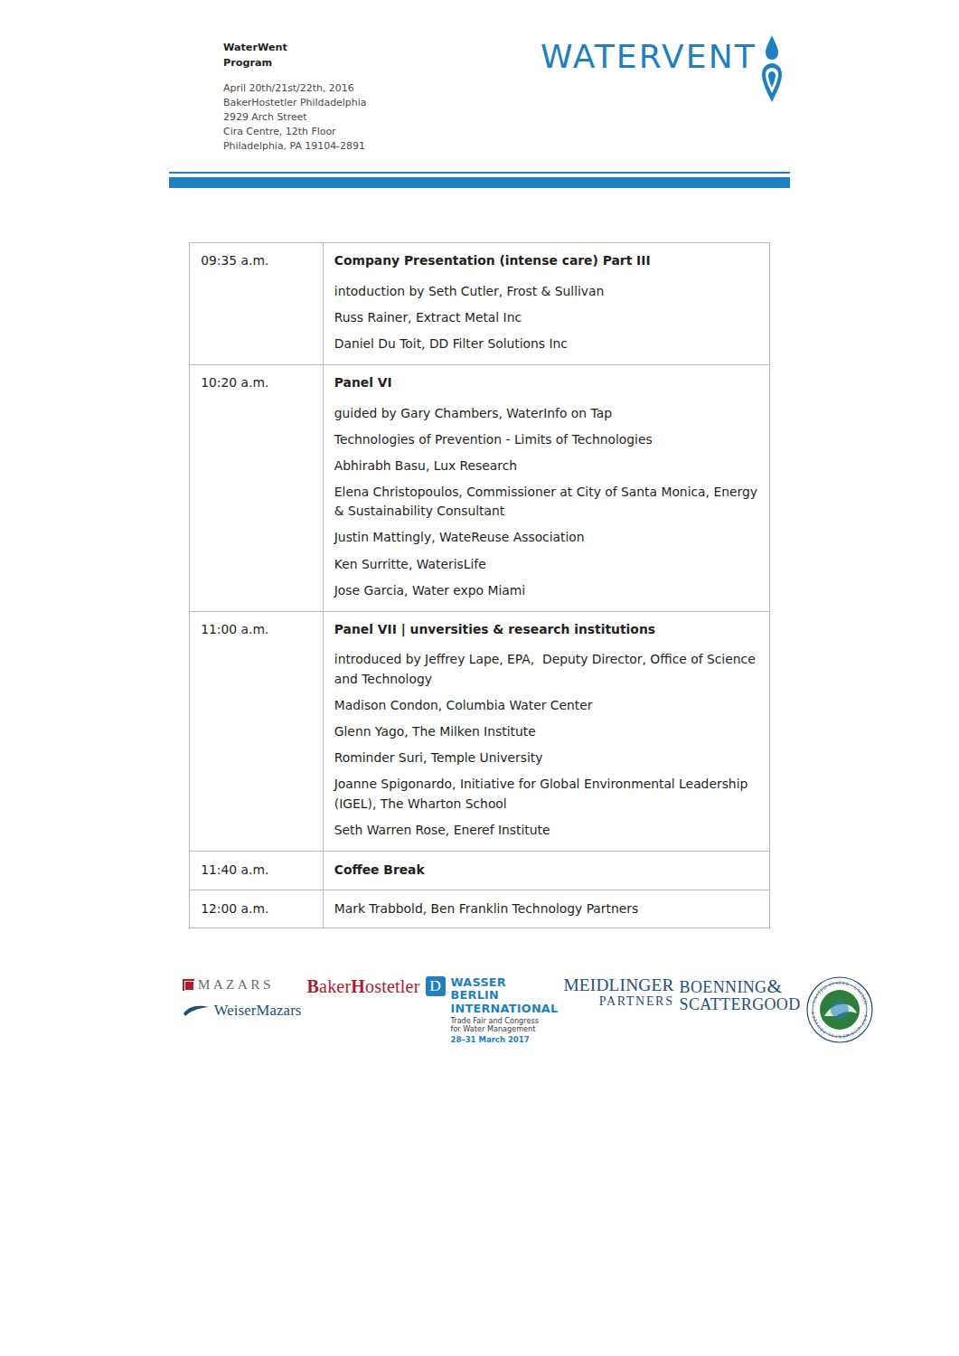WaterWent
Program
April 20th/21st/22th, 2016
BakerHostetler Phildadelphia
2929 Arch Street
Cira Centre, 12th Floor
Philadelphia, PA 19104-2891
WATERVENT
| 09:35 a.m. | Company Presentation (intense care) Part III intoduction by Seth Cutler, Frost & Sullivan Russ Rainer, Extract Metal Inc Daniel Du Toit, DD Filter Solutions Inc |
| 10:20 a.m. | Panel VI guided by Gary Chambers, WaterInfo on Tap Technologies of Prevention - Limits of Technologies Abhirabh Basu, Lux Research Elena Christopoulos, Commissioner at City of Santa Monica, Energy & Sustainability Consultant Justin Mattingly, WateReuse Association Ken Surritte, WaterisLife Jose Garcia, Water expo Miami |
| 11:00 a.m. | Panel VII / unversities & research institutions introduced by Jeffrey Lape, EPA, Deputy Director, Office of Science and Technology Madison Condon, Columbia Water Center Glenn Yago, The Milken Institute Rominder Suri, Temple University Joanne Spigonardo, Initiative for Global Environmental Leadership (IGEL), The Wharton School Seth Warren Rose, Eneref Institute |
| 11:40 a.m. | Coffee Break |
| 12:00 a.m. | Mark Trabbold, Ben Franklin Technology Partners |
MAZARS
WeiserMazars
BakerHostetler
D
WASSER BERLIN
INTERNATIONAL
Trade Fair and Congress
for Water Management
28–31 March 2017
MEIDLINGER
PARTNERS
BOENNING&
SCATTERGOOD
UNITED STATES · UNITED ENVIRONMENTAL PROTECTION